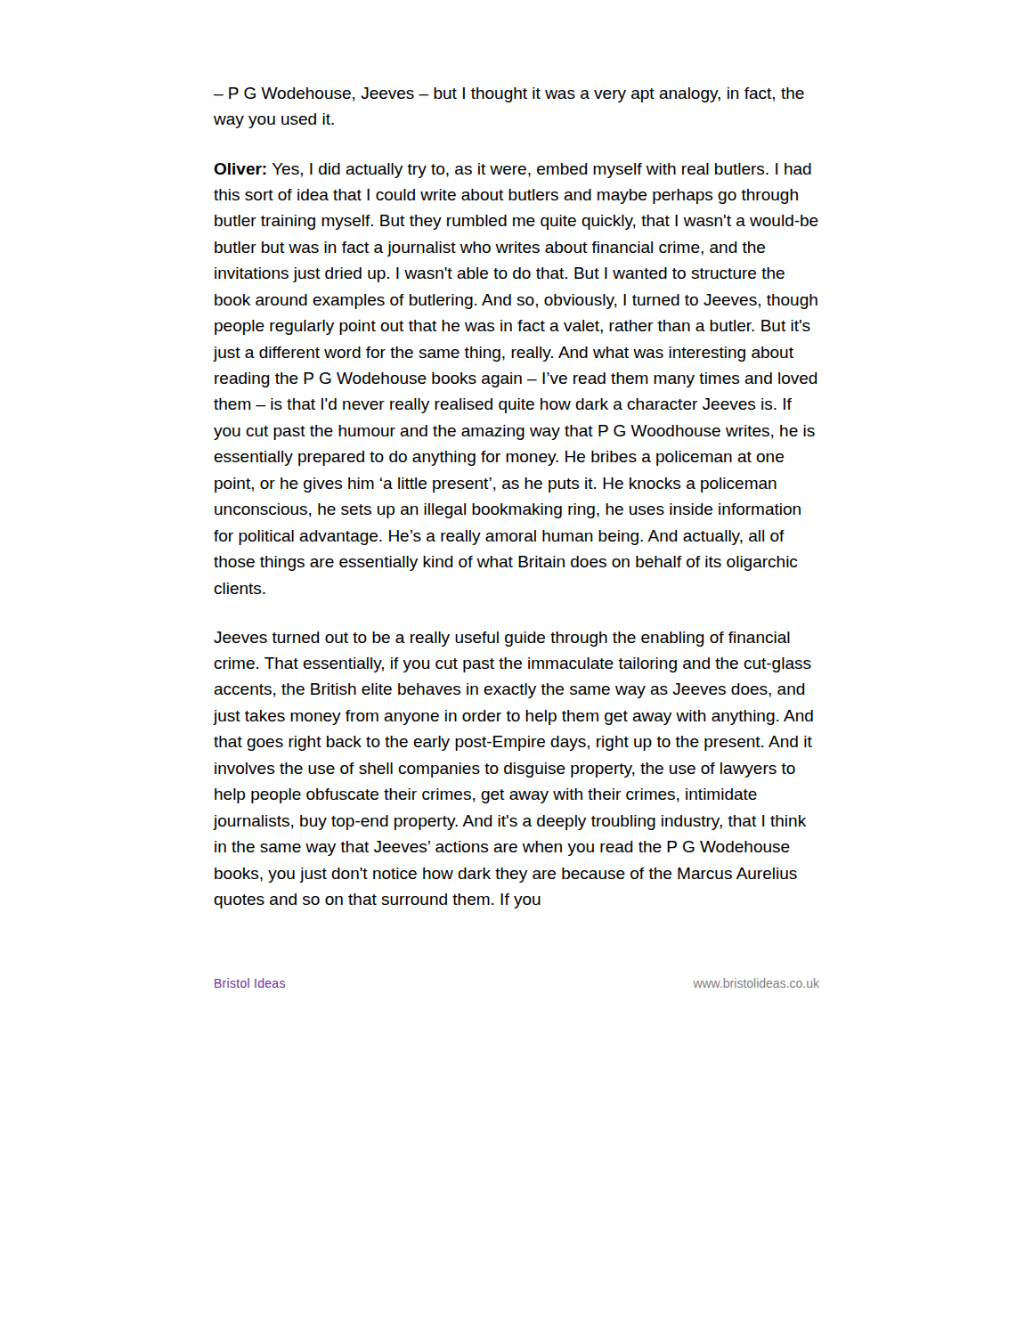– P G Wodehouse, Jeeves – but I thought it was a very apt analogy, in fact, the way you used it.
Oliver: Yes, I did actually try to, as it were, embed myself with real butlers. I had this sort of idea that I could write about butlers and maybe perhaps go through butler training myself. But they rumbled me quite quickly, that I wasn't a would-be butler but was in fact a journalist who writes about financial crime, and the invitations just dried up. I wasn't able to do that. But I wanted to structure the book around examples of butlering. And so, obviously, I turned to Jeeves, though people regularly point out that he was in fact a valet, rather than a butler. But it's just a different word for the same thing, really. And what was interesting about reading the P G Wodehouse books again – I’ve read them many times and loved them – is that I'd never really realised quite how dark a character Jeeves is. If you cut past the humour and the amazing way that P G Woodhouse writes, he is essentially prepared to do anything for money. He bribes a policeman at one point, or he gives him ‘a little present’, as he puts it. He knocks a policeman unconscious, he sets up an illegal bookmaking ring, he uses inside information for political advantage. He’s a really amoral human being. And actually, all of those things are essentially kind of what Britain does on behalf of its oligarchic clients.
Jeeves turned out to be a really useful guide through the enabling of financial crime. That essentially, if you cut past the immaculate tailoring and the cut-glass accents, the British elite behaves in exactly the same way as Jeeves does, and just takes money from anyone in order to help them get away with anything. And that goes right back to the early post-Empire days, right up to the present. And it involves the use of shell companies to disguise property, the use of lawyers to help people obfuscate their crimes, get away with their crimes, intimidate journalists, buy top-end property. And it's a deeply troubling industry, that I think in the same way that Jeeves’ actions are when you read the P G Wodehouse books, you just don't notice how dark they are because of the Marcus Aurelius quotes and so on that surround them. If you
Bristol Ideas www.bristolideas.co.uk